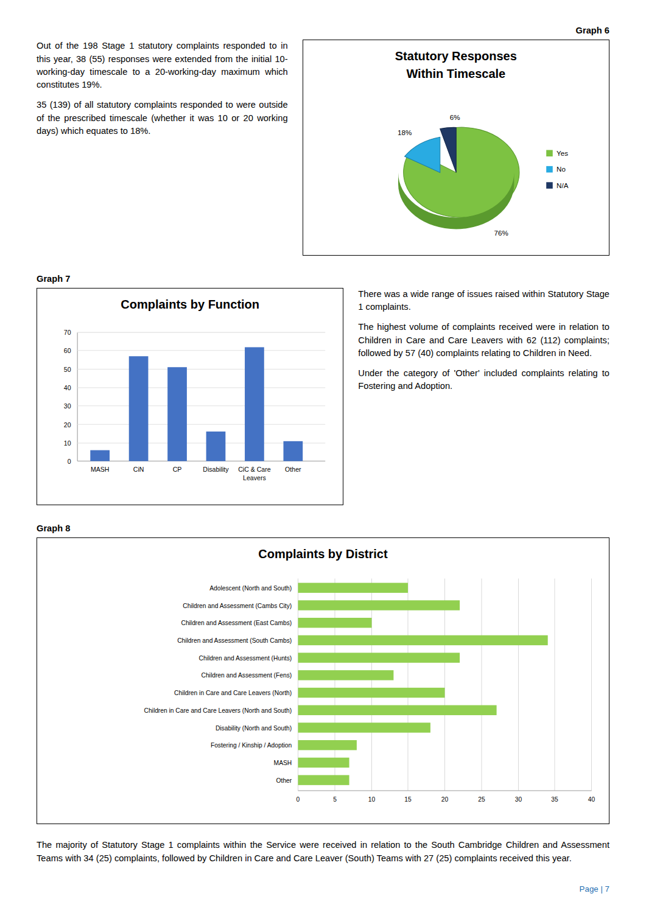Graph 6
Out of the 198 Stage 1 statutory complaints responded to in this year, 38 (55) responses were extended from the initial 10-working-day timescale to a 20-working-day maximum which constitutes 19%.
35 (139) of all statutory complaints responded to were outside of the prescribed timescale (whether it was 10 or 20 working days) which equates to 18%.
Statutory Responses
Within Timescale
6% 18% 76% Yes No N/A
Graph 7
Complaints by Function
70 60 50 40 30 20 10 0 MASH CiN CP Disability CiC & Care Leavers Other
There was a wide range of issues raised within Statutory Stage 1 complaints.
The highest volume of complaints received were in relation to Children in Care and Care Leavers with 62 (112) complaints; followed by 57 (40) complaints relating to Children in Need.
Under the category of 'Other' included complaints relating to Fostering and Adoption.
Graph 8
Complaints by District
Adolescent (North and South) Children and Assessment (Cambs City) Children and Assessment (East Cambs) Children and Assessment (South Cambs) Children and Assessment (Hunts) Children and Assessment (Fens) Children in Care and Care Leavers (North) Children in Care and Care Leavers (North and South) Disability (North and South) Fostering / Kinship / Adoption MASH Other 0 5 10 15 20 25 30 35 40
The majority of Statutory Stage 1 complaints within the Service were received in relation to the South Cambridge Children and Assessment Teams with 34 (25) complaints, followed by Children in Care and Care Leaver (South) Teams with 27 (25) complaints received this year.
Page | 7